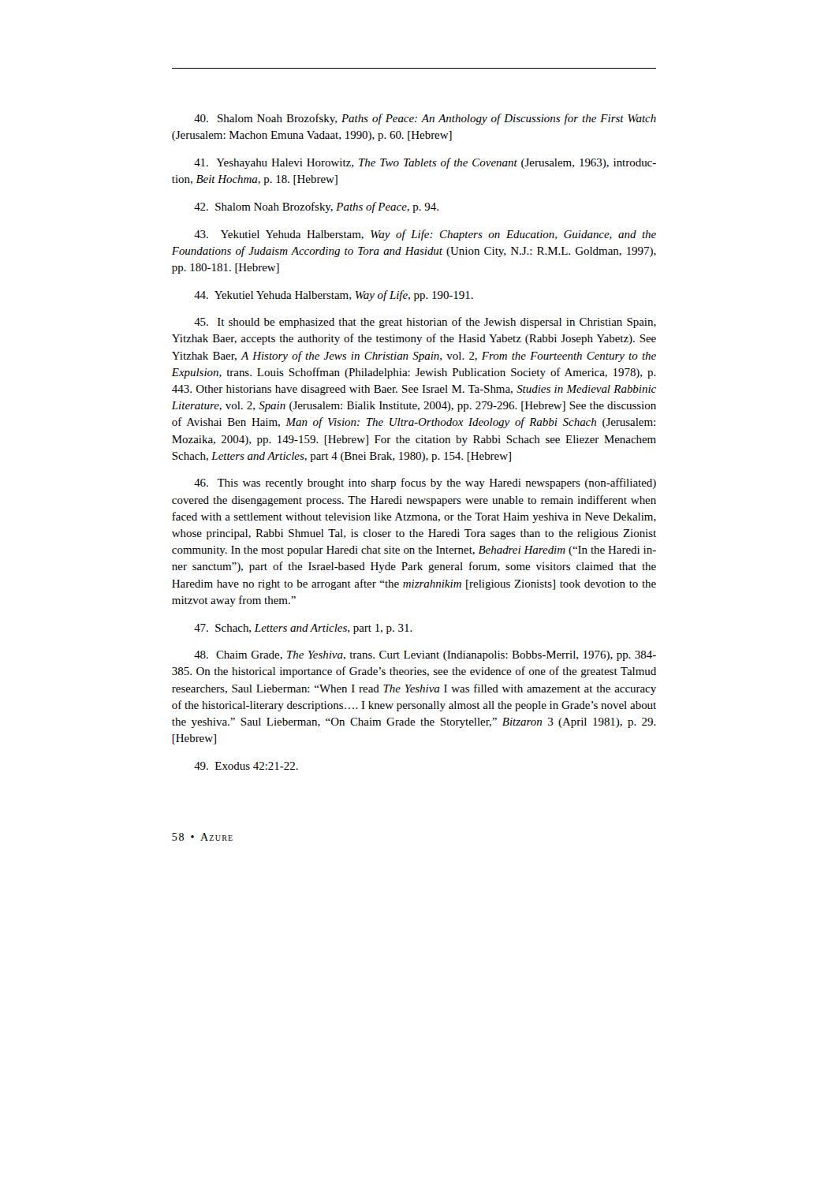40. Shalom Noah Brozofsky, Paths of Peace: An Anthology of Discussions for the First Watch (Jerusalem: Machon Emuna Vadaat, 1990), p. 60. [Hebrew]
41. Yeshayahu Halevi Horowitz, The Two Tablets of the Covenant (Jerusalem, 1963), introduction, Beit Hochma, p. 18. [Hebrew]
42. Shalom Noah Brozofsky, Paths of Peace, p. 94.
43. Yekutiel Yehuda Halberstam, Way of Life: Chapters on Education, Guidance, and the Foundations of Judaism According to Tora and Hasidut (Union City, N.J.: R.M.L. Goldman, 1997), pp. 180-181. [Hebrew]
44. Yekutiel Yehuda Halberstam, Way of Life, pp. 190-191.
45. It should be emphasized that the great historian of the Jewish dispersal in Christian Spain, Yitzhak Baer, accepts the authority of the testimony of the Hasid Yabetz (Rabbi Joseph Yabetz). See Yitzhak Baer, A History of the Jews in Christian Spain, vol. 2, From the Fourteenth Century to the Expulsion, trans. Louis Schoffman (Philadelphia: Jewish Publication Society of America, 1978), p. 443. Other historians have disagreed with Baer. See Israel M. Ta-Shma, Studies in Medieval Rabbinic Literature, vol. 2, Spain (Jerusalem: Bialik Institute, 2004), pp. 279-296. [Hebrew] See the discussion of Avishai Ben Haim, Man of Vision: The Ultra-Orthodox Ideology of Rabbi Schach (Jerusalem: Mozaika, 2004), pp. 149-159. [Hebrew] For the citation by Rabbi Schach see Eliezer Menachem Schach, Letters and Articles, part 4 (Bnei Brak, 1980), p. 154. [Hebrew]
46. This was recently brought into sharp focus by the way Haredi newspapers (non-affiliated) covered the disengagement process. The Haredi newspapers were unable to remain indifferent when faced with a settlement without television like Atzmona, or the Torat Haim yeshiva in Neve Dekalim, whose principal, Rabbi Shmuel Tal, is closer to the Haredi Tora sages than to the religious Zionist community. In the most popular Haredi chat site on the Internet, Behadrei Haredim (“In the Haredi inner sanctum”), part of the Israel-based Hyde Park general forum, some visitors claimed that the Haredim have no right to be arrogant after “the mizrahnikim [religious Zionists] took devotion to the mitzvot away from them.”
47. Schach, Letters and Articles, part 1, p. 31.
48. Chaim Grade, The Yeshiva, trans. Curt Leviant (Indianapolis: Bobbs-Merril, 1976), pp. 384-385. On the historical importance of Grade’s theories, see the evidence of one of the greatest Talmud researchers, Saul Lieberman: “When I read The Yeshiva I was filled with amazement at the accuracy of the historical-literary descriptions…. I knew personally almost all the people in Grade’s novel about the yeshiva.” Saul Lieberman, “On Chaim Grade the Storyteller,” Bitzaron 3 (April 1981), p. 29. [Hebrew]
49. Exodus 42:21-22.
58•Azure